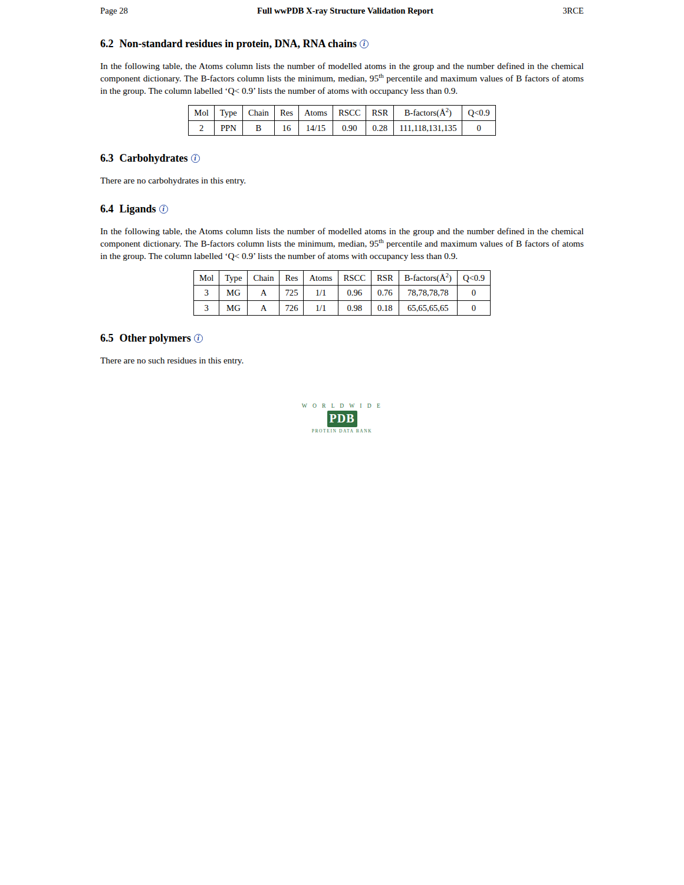Page 28
Full wwPDB X-ray Structure Validation Report
3RCE
6.2 Non-standard residues in protein, DNA, RNA chainsi
In the following table, the Atoms column lists the number of modelled atoms in the group and the number defined in the chemical component dictionary. The B-factors column lists the minimum, median, 95th percentile and maximum values of B factors of atoms in the group. The column labelled ‘Q< 0.9’ lists the number of atoms with occupancy less than 0.9.
| Mol | Type | Chain | Res | Atoms | RSCC | RSR | B-factors(Å 2 ) | Q<0.9 |
| --- | --- | --- | --- | --- | --- | --- | --- | --- |
| 2 | PPN | B | 16 | 14/15 | 0.90 | 0.28 | 111,118,131,135 | 0 |
6.3 Carbohydratesi
There are no carbohydrates in this entry.
6.4 Ligandsi
In the following table, the Atoms column lists the number of modelled atoms in the group and the number defined in the chemical component dictionary. The B-factors column lists the minimum, median, 95th percentile and maximum values of B factors of atoms in the group. The column labelled ‘Q< 0.9’ lists the number of atoms with occupancy less than 0.9.
| Mol | Type | Chain | Res | Atoms | RSCC | RSR | B-factors(Å 2 ) | Q<0.9 |
| --- | --- | --- | --- | --- | --- | --- | --- | --- |
| 3 | MG | A | 725 | 1/1 | 0.96 | 0.76 | 78,78,78,78 | 0 |
| 3 | MG | A | 726 | 1/1 | 0.98 | 0.18 | 65,65,65,65 | 0 |
6.5 Other polymersi
There are no such residues in this entry.
W O R L D W I D E
PDB
PROTEIN DATA BANK